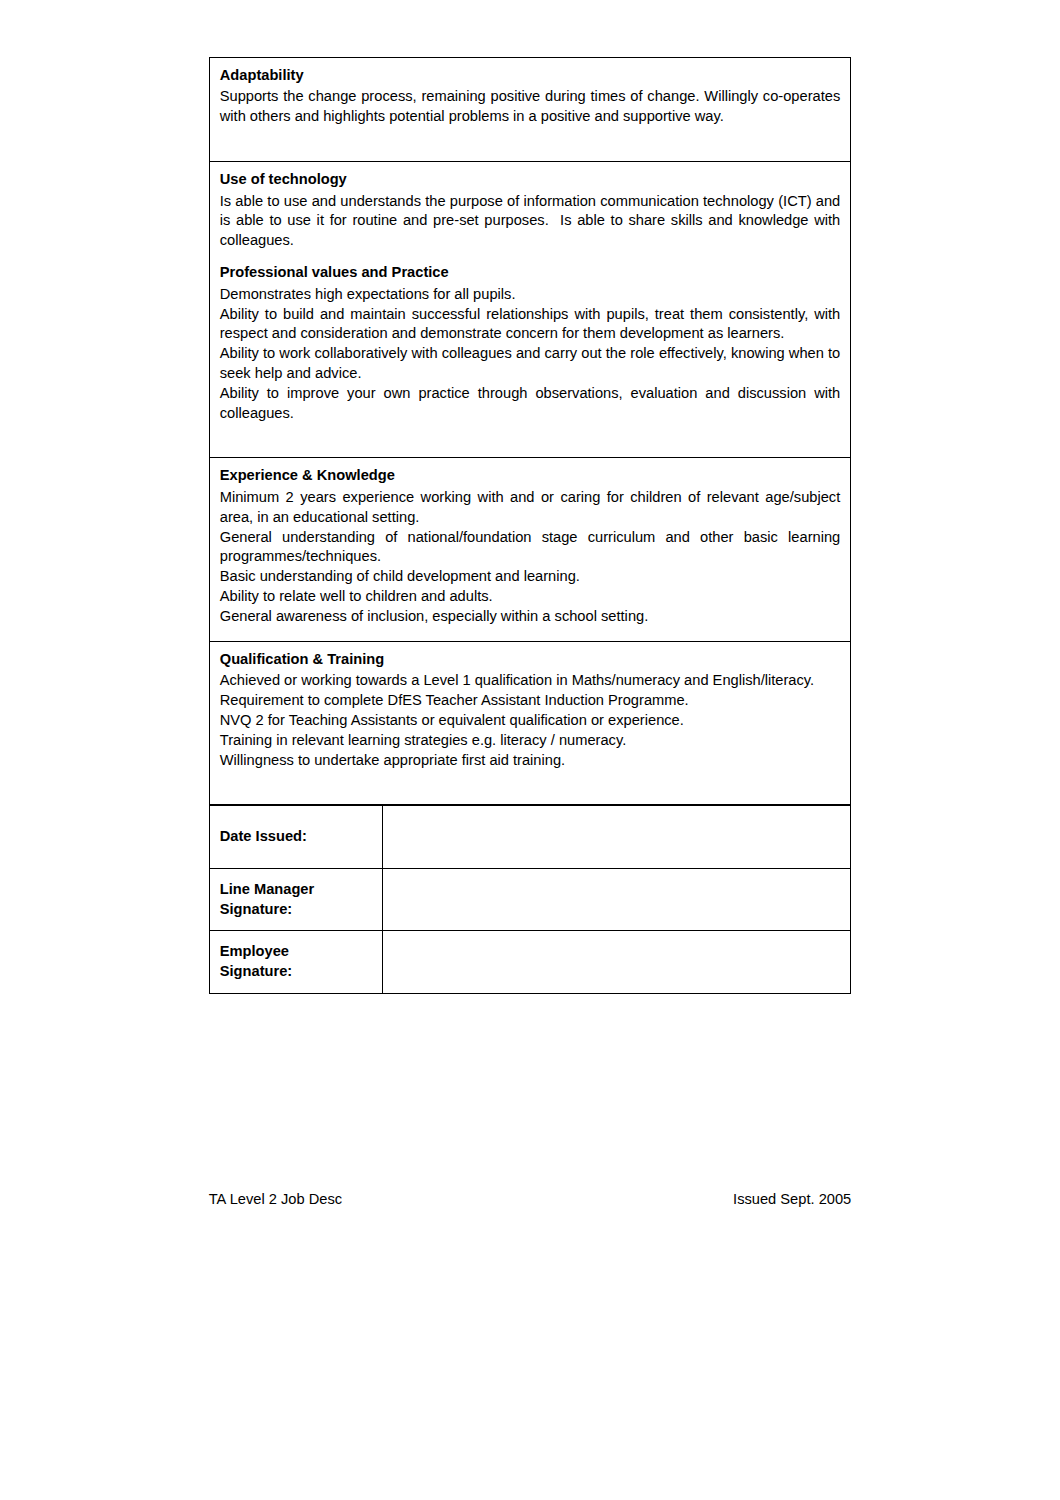| Adaptability Supports the change process, remaining positive during times of change. Willingly co-operates with others and highlights potential problems in a positive and supportive way. |
| Use of technology Is able to use and understands the purpose of information communication technology (ICT) and is able to use it for routine and pre-set purposes. Is able to share skills and knowledge with colleagues. Professional values and Practice Demonstrates high expectations for all pupils. Ability to build and maintain successful relationships with pupils, treat them consistently, with respect and consideration and demonstrate concern for them development as learners. Ability to work collaboratively with colleagues and carry out the role effectively, knowing when to seek help and advice. Ability to improve your own practice through observations, evaluation and discussion with colleagues. |
| Experience & Knowledge Minimum 2 years experience working with and or caring for children of relevant age/subject area, in an educational setting. General understanding of national/foundation stage curriculum and other basic learning programmes/techniques. Basic understanding of child development and learning. Ability to relate well to children and adults. General awareness of inclusion, especially within a school setting. |
| Qualification & Training Achieved or working towards a Level 1 qualification in Maths/numeracy and English/literacy. Requirement to complete DfES Teacher Assistant Induction Programme. NVQ 2 for Teaching Assistants or equivalent qualification or experience. Training in relevant learning strategies e.g. literacy / numeracy. Willingness to undertake appropriate first aid training. |
| Date Issued: | |
| Line Manager Signature: | |
| Employee Signature: | |
TA Level 2 Job Desc
Issued Sept. 2005